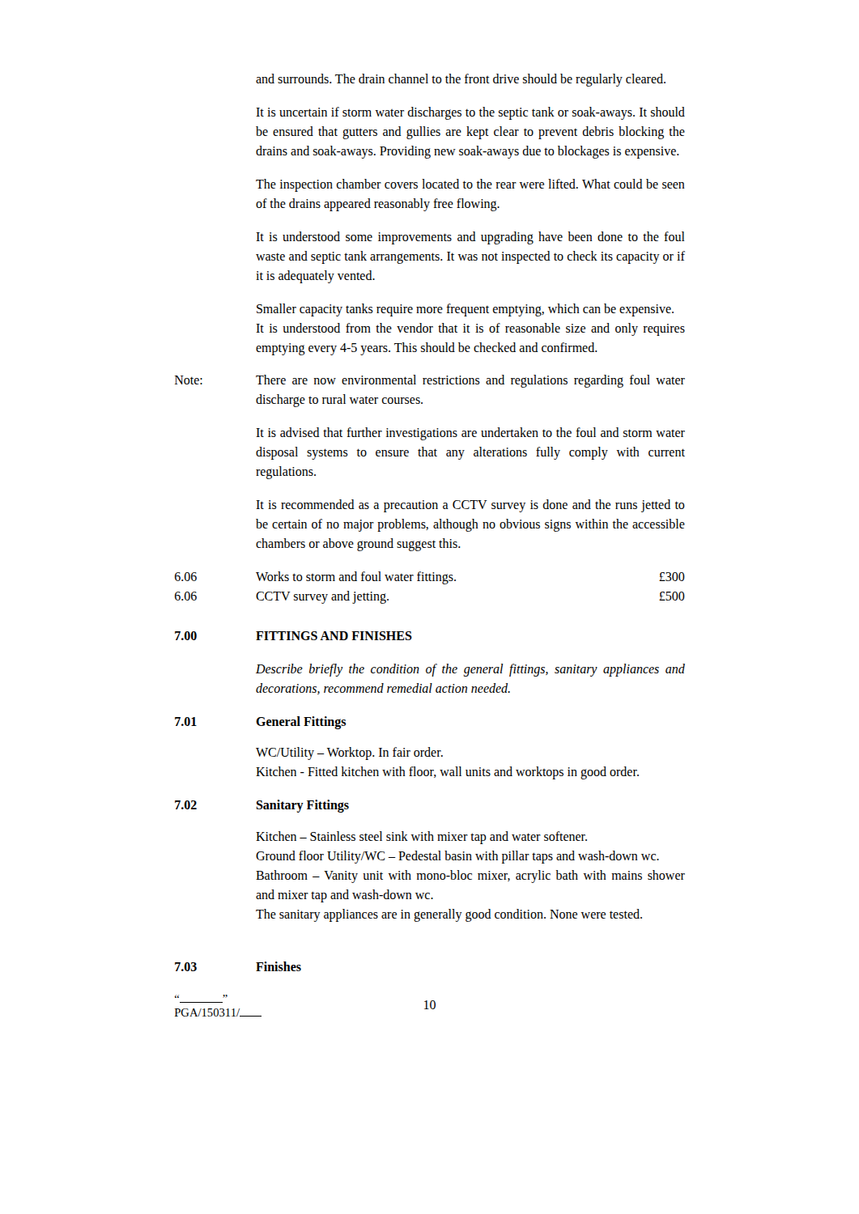and surrounds. The drain channel to the front drive should be regularly cleared.
It is uncertain if storm water discharges to the septic tank or soak-aways. It should be ensured that gutters and gullies are kept clear to prevent debris blocking the drains and soak-aways. Providing new soak-aways due to blockages is expensive.
The inspection chamber covers located to the rear were lifted. What could be seen of the drains appeared reasonably free flowing.
It is understood some improvements and upgrading have been done to the foul waste and septic tank arrangements. It was not inspected to check its capacity or if it is adequately vented.
Smaller capacity tanks require more frequent emptying, which can be expensive.
It is understood from the vendor that it is of reasonable size and only requires emptying every 4-5 years. This should be checked and confirmed.
Note:
There are now environmental restrictions and regulations regarding foul water discharge to rural water courses.
It is advised that further investigations are undertaken to the foul and storm water disposal systems to ensure that any alterations fully comply with current regulations.
It is recommended as a precaution a CCTV survey is done and the runs jetted to be certain of no major problems, although no obvious signs within the accessible chambers or above ground suggest this.
6.06
Works to storm and foul water fittings.
£300
6.06
CCTV survey and jetting.
£500
7.00
FITTINGS AND FINISHES
Describe briefly the condition of the general fittings, sanitary appliances and decorations, recommend remedial action needed.
7.01
General Fittings
WC/Utility – Worktop. In fair order.
Kitchen - Fitted kitchen with floor, wall units and worktops in good order.
7.02
Sanitary Fittings
Kitchen – Stainless steel sink with mixer tap and water softener.
Ground floor Utility/WC – Pedestal basin with pillar taps and wash-down wc.
Bathroom – Vanity unit with mono-bloc mixer, acrylic bath with mains shower and mixer tap and wash-down wc.
The sanitary appliances are in generally good condition. None were tested.
7.03
Finishes
“ ”
PGA/150311/
10